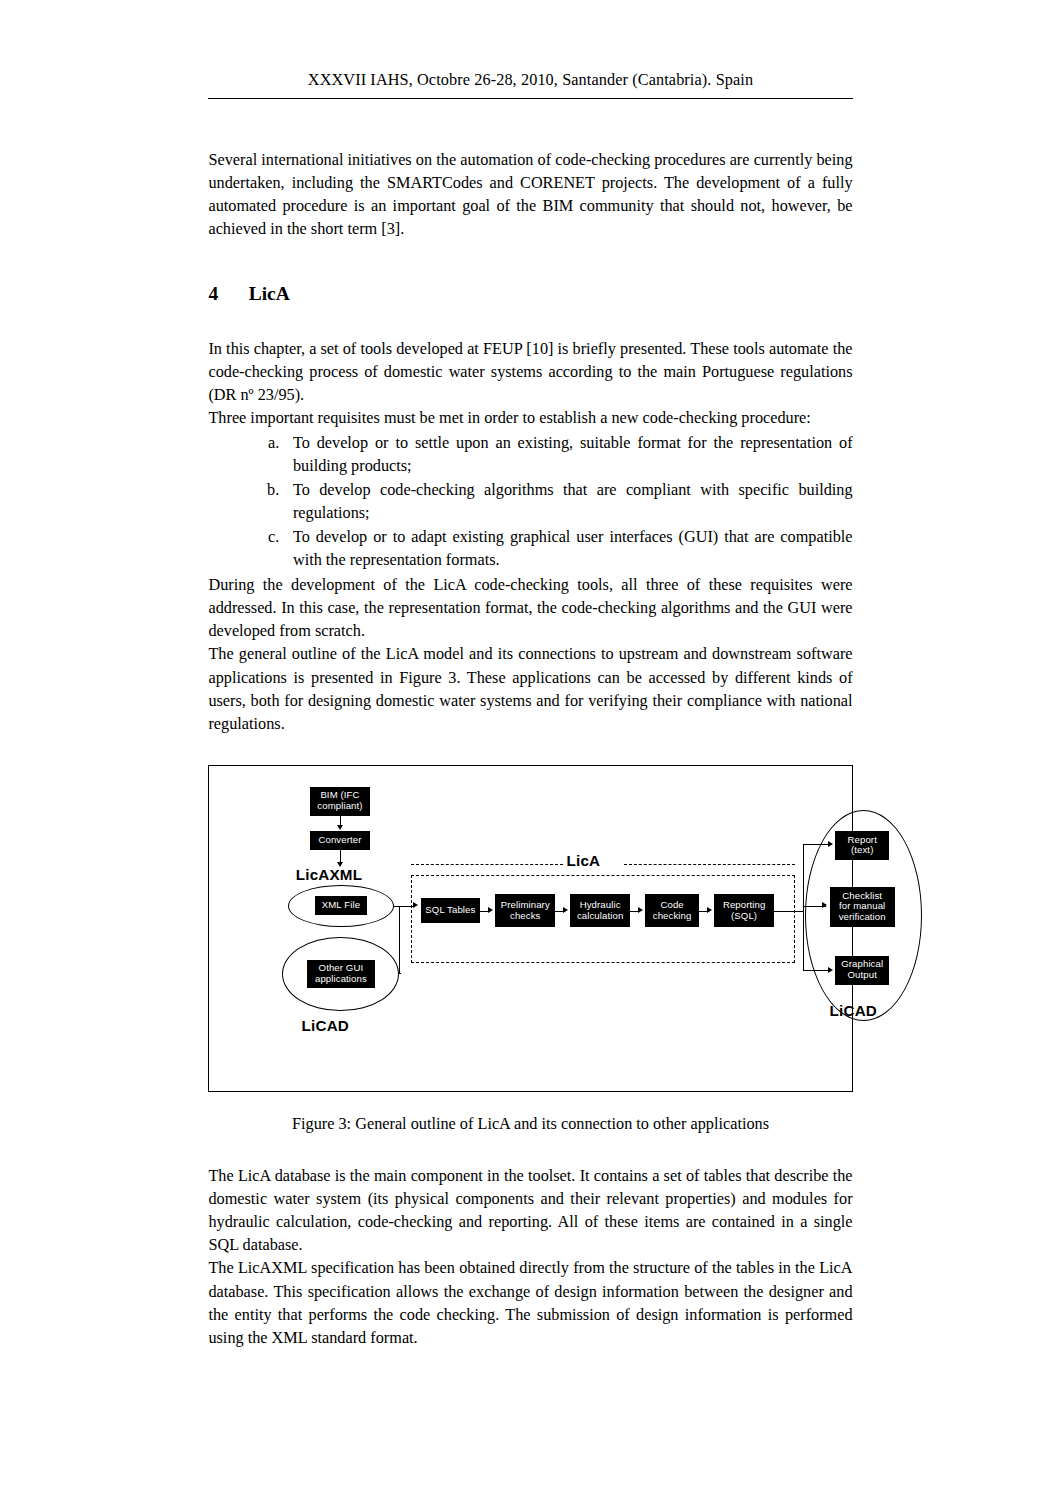XXXVII IAHS, Octobre 26-28, 2010, Santander (Cantabria). Spain
Several international initiatives on the automation of code-checking procedures are currently being undertaken, including the SMARTCodes and CORENET projects. The development of a fully automated procedure is an important goal of the BIM community that should not, however, be achieved in the short term [3].
4 LicA
In this chapter, a set of tools developed at FEUP [10] is briefly presented. These tools automate the code-checking process of domestic water systems according to the main Portuguese regulations (DR nº 23/95).
Three important requisites must be met in order to establish a new code-checking procedure:
To develop or to settle upon an existing, suitable format for the representation of building products;
To develop code-checking algorithms that are compliant with specific building regulations;
To develop or to adapt existing graphical user interfaces (GUI) that are compatible with the representation formats.
During the development of the LicA code-checking tools, all three of these requisites were addressed. In this case, the representation format, the code-checking algorithms and the GUI were developed from scratch.
The general outline of the LicA model and its connections to upstream and downstream software applications is presented in Figure 3. These applications can be accessed by different kinds of users, both for designing domestic water systems and for verifying their compliance with national regulations.
BIM (IFC
compliant)
Converter
LicAXML
XML File
Other GUI
applications
LiCAD
LicA
SQL Tables
Preliminary
checks
Hydraulic
calculation
Code
checking
Reporting
(SQL)
Report
(text)
Checklist
for manual
verification
Graphical
Output
LiCAD
Figure 3: General outline of LicA and its connection to other applications
The LicA database is the main component in the toolset. It contains a set of tables that describe the domestic water system (its physical components and their relevant properties) and modules for hydraulic calculation, code-checking and reporting. All of these items are contained in a single SQL database.
The LicAXML specification has been obtained directly from the structure of the tables in the LicA database. This specification allows the exchange of design information between the designer and the entity that performs the code checking. The submission of design information is performed using the XML standard format.